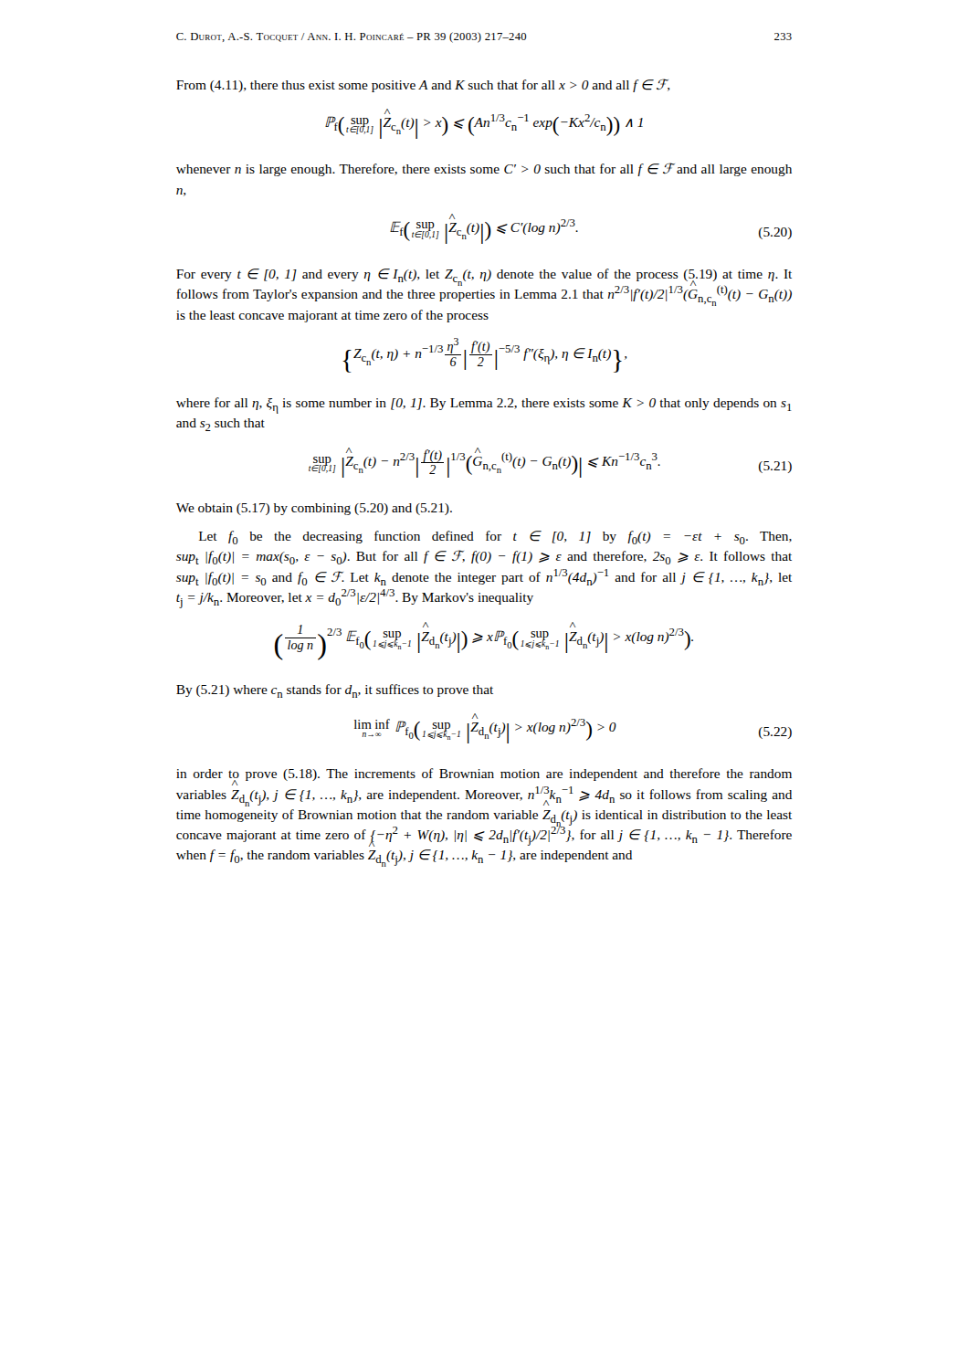C. Durot, A.-S. Tocquet / Ann. I. H. Poincaré – PR 39 (2003) 217–240 233
From (4.11), there thus exist some positive A and K such that for all x > 0 and all f ∈ ℱ,
ℙf(sup t∈[0,1] |Zcn(t)| > x) ⩽ (An1/3cn−1 exp(−Kx2/cn)) ∧ 1
whenever n is large enough. Therefore, there exists some C′ > 0 such that for all f ∈ ℱ and all large enough n,
𝔼f(sup t∈[0,1] |Zcn(t)|) ⩽ C′(log n)2/3. (5.20)
For every t ∈ [0, 1] and every η ∈ In(t), let Zcn(t, η) denote the value of the process (5.19) at time η. It follows from Taylor's expansion and the three properties in Lemma 2.1 that n2/3|f′(t)/2|1/3(Gn,cn(t)(t) − Gn(t)) is the least concave majorant at time zero of the process
{Zcn(t, η) + n−1/3η36|f′(t) 2|−5/3 f″(ξη), η ∈ In(t)},
where for all η, ξη is some number in [0, 1]. By Lemma 2.2, there exists some K > 0 that only depends on s1 and s2 such that
sup t∈[0,1] |Zcn(t) − n2/3|f′(t) 2|1/3(Gn,cn(t)(t) − Gn(t))| ⩽ Kn−1/3cn3. (5.21)
We obtain (5.17) by combining (5.20) and (5.21).
Let f0 be the decreasing function defined for t ∈ [0, 1] by f0(t) = −εt + s0. Then, supt |f0(t)| = max(s0, ε − s0). But for all f ∈ ℱ, f(0) − f(1) ⩾ ε and therefore, 2s0 ⩾ ε. It follows that supt |f0(t)| = s0 and f0 ∈ ℱ. Let kn denote the integer part of n1/3(4dn)−1 and for all j ∈ {1, …, kn}, let tj = j/kn. Moreover, let x = d02/3|ε/2|4/3. By Markov's inequality
(1 log n)2/3 𝔼f0(sup 1⩽j⩽kn−1 |Zdn(tj)|) ⩾ xℙf0(sup 1⩽j⩽kn−1 |Zdn(tj)| > x(log n)2/3).
By (5.21) where cn stands for dn, it suffices to prove that
lim inf n→∞ ℙf0(sup 1⩽j⩽kn−1 |Zdn(tj)| > x(log n)2/3) > 0 (5.22)
in order to prove (5.18). The increments of Brownian motion are independent and therefore the random variables Zdn(tj), j ∈ {1, …, kn}, are independent. Moreover, n1/3kn−1 ⩾ 4dn so it follows from scaling and time homogeneity of Brownian motion that the random variable Zdn(tj) is identical in distribution to the least concave majorant at time zero of {−η2 + W(η), |η| ⩽ 2dn|f′(tj)/2|2/3}, for all j ∈ {1, …, kn − 1}. Therefore when f = f0, the random variables Zdn(tj), j ∈ {1, …, kn − 1}, are independent and